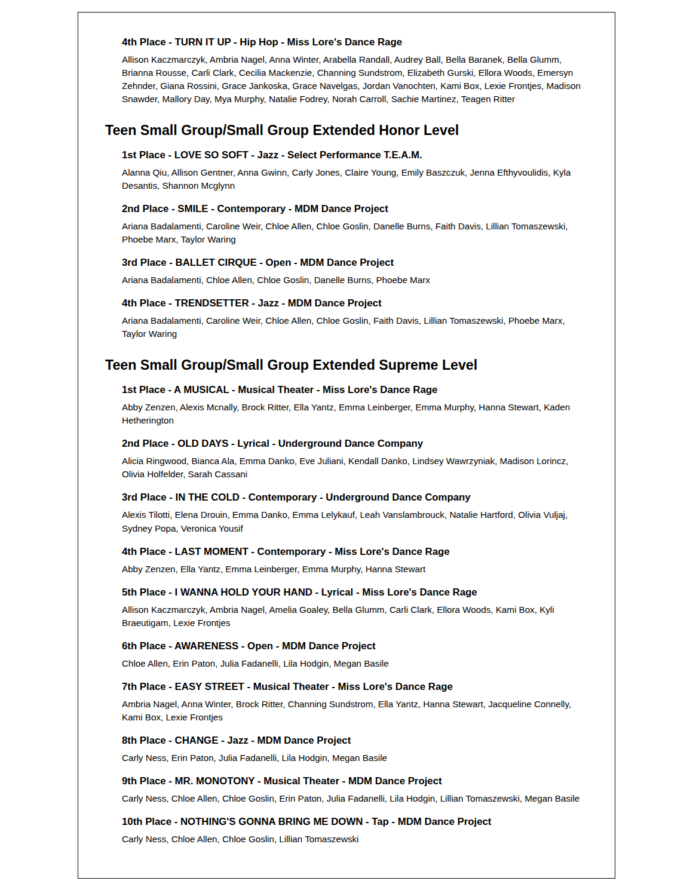4th Place - TURN IT UP - Hip Hop - Miss Lore's Dance Rage
Allison Kaczmarczyk, Ambria Nagel, Anna Winter, Arabella Randall, Audrey Ball, Bella Baranek, Bella Glumm, Brianna Rousse, Carli Clark, Cecilia Mackenzie, Channing Sundstrom, Elizabeth Gurski, Ellora Woods, Emersyn Zehnder, Giana Rossini, Grace Jankoska, Grace Navelgas, Jordan Vanochten, Kami Box, Lexie Frontjes, Madison Snawder, Mallory Day, Mya Murphy, Natalie Fodrey, Norah Carroll, Sachie Martinez, Teagen Ritter
Teen Small Group/Small Group Extended Honor Level
1st Place - LOVE SO SOFT - Jazz - Select Performance T.E.A.M.
Alanna Qiu, Allison Gentner, Anna Gwinn, Carly Jones, Claire Young, Emily Baszczuk, Jenna Efthyvoulidis, Kyla Desantis, Shannon Mcglynn
2nd Place - SMILE - Contemporary - MDM Dance Project
Ariana Badalamenti, Caroline Weir, Chloe Allen, Chloe Goslin, Danelle Burns, Faith Davis, Lillian Tomaszewski, Phoebe Marx, Taylor Waring
3rd Place - BALLET CIRQUE - Open - MDM Dance Project
Ariana Badalamenti, Chloe Allen, Chloe Goslin, Danelle Burns, Phoebe Marx
4th Place - TRENDSETTER - Jazz - MDM Dance Project
Ariana Badalamenti, Caroline Weir, Chloe Allen, Chloe Goslin, Faith Davis, Lillian Tomaszewski, Phoebe Marx, Taylor Waring
Teen Small Group/Small Group Extended Supreme Level
1st Place - A MUSICAL - Musical Theater - Miss Lore's Dance Rage
Abby Zenzen, Alexis Mcnally, Brock Ritter, Ella Yantz, Emma Leinberger, Emma Murphy, Hanna Stewart, Kaden Hetherington
2nd Place - OLD DAYS - Lyrical - Underground Dance Company
Alicia Ringwood, Bianca Ala, Emma Danko, Eve Juliani, Kendall Danko, Lindsey Wawrzyniak, Madison Lorincz, Olivia Holfelder, Sarah Cassani
3rd Place - IN THE COLD - Contemporary - Underground Dance Company
Alexis Tilotti, Elena Drouin, Emma Danko, Emma Lelykauf, Leah Vanslambrouck, Natalie Hartford, Olivia Vuljaj, Sydney Popa, Veronica Yousif
4th Place - LAST MOMENT - Contemporary - Miss Lore's Dance Rage
Abby Zenzen, Ella Yantz, Emma Leinberger, Emma Murphy, Hanna Stewart
5th Place - I WANNA HOLD YOUR HAND - Lyrical - Miss Lore's Dance Rage
Allison Kaczmarczyk, Ambria Nagel, Amelia Goaley, Bella Glumm, Carli Clark, Ellora Woods, Kami Box, Kyli Braeutigam, Lexie Frontjes
6th Place - AWARENESS - Open - MDM Dance Project
Chloe Allen, Erin Paton, Julia Fadanelli, Lila Hodgin, Megan Basile
7th Place - EASY STREET - Musical Theater - Miss Lore's Dance Rage
Ambria Nagel, Anna Winter, Brock Ritter, Channing Sundstrom, Ella Yantz, Hanna Stewart, Jacqueline Connelly, Kami Box, Lexie Frontjes
8th Place - CHANGE - Jazz - MDM Dance Project
Carly Ness, Erin Paton, Julia Fadanelli, Lila Hodgin, Megan Basile
9th Place - MR. MONOTONY - Musical Theater - MDM Dance Project
Carly Ness, Chloe Allen, Chloe Goslin, Erin Paton, Julia Fadanelli, Lila Hodgin, Lillian Tomaszewski, Megan Basile
10th Place - NOTHING'S GONNA BRING ME DOWN - Tap - MDM Dance Project
Carly Ness, Chloe Allen, Chloe Goslin, Lillian Tomaszewski